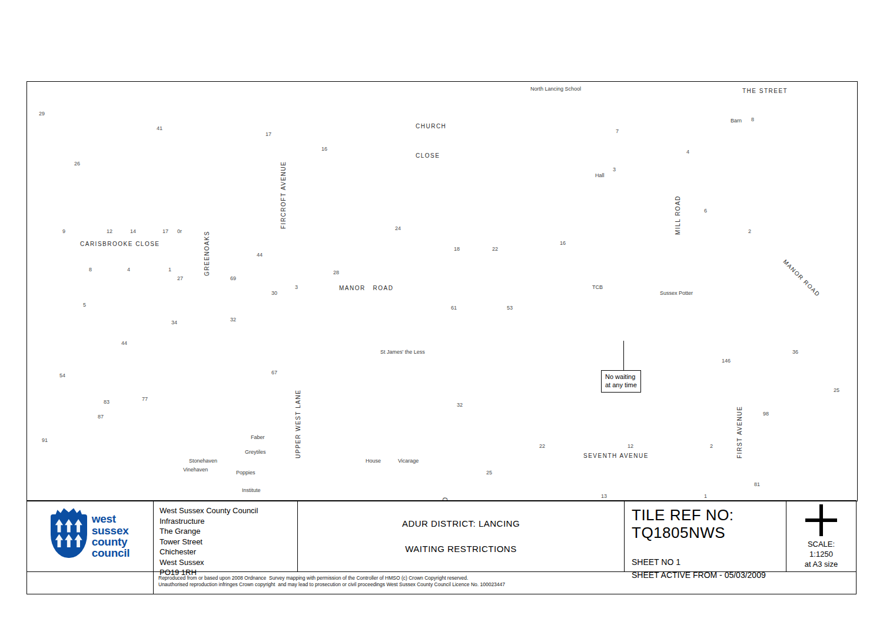No waiting
at any time
CHURCH
CLOSE
THE STREET
MILL ROAD
MANOR ROAD
MANOR ROAD
UPPER WEST LANE
GREENOAKS
FIRCROFT AVENUE
FIRST AVENUE
GRANTSMEAD
CARISBROOKE CLOSE
SEVENTH AVENUE
North Lancing School
Barn
Hall
Sussex Potter
St James' the Less
TCB
Faber
Greytiles
Stonehaven
Vinehaven
Poppies
Institute
House
Vicarage
29
41
26
9
12
14
17
0r
8
4
1
27
5
34
44
54
83
77
87
91
69
32
30
3
44
16
17
24
28
18
22
16
61
53
32
7
3
4
6
2
8
146
36
25
98
81
22
12
2
25
13
1
67
west
sussex
county
council
West Sussex County Council
Infrastructure
The Grange
Tower Street
Chichester
West Sussex
PO19 1RH
ADUR DISTRICT: LANCING
WAITING RESTRICTIONS
TILE REF NO:
TQ1805NWS
SHEET NO 1
SHEET ACTIVE FROM - 05/03/2009
SCALE:
1:1250
at A3 size
Reproduced from or based upon 2008 Ordnance Survey mapping with permission of the Controller of HMSO (c) Crown Copyright reserved.
Unauthorised reproduction infringes Crown copyright and may lead to prosecution or civil proceedings West Sussex County Council Licence No. 100023447